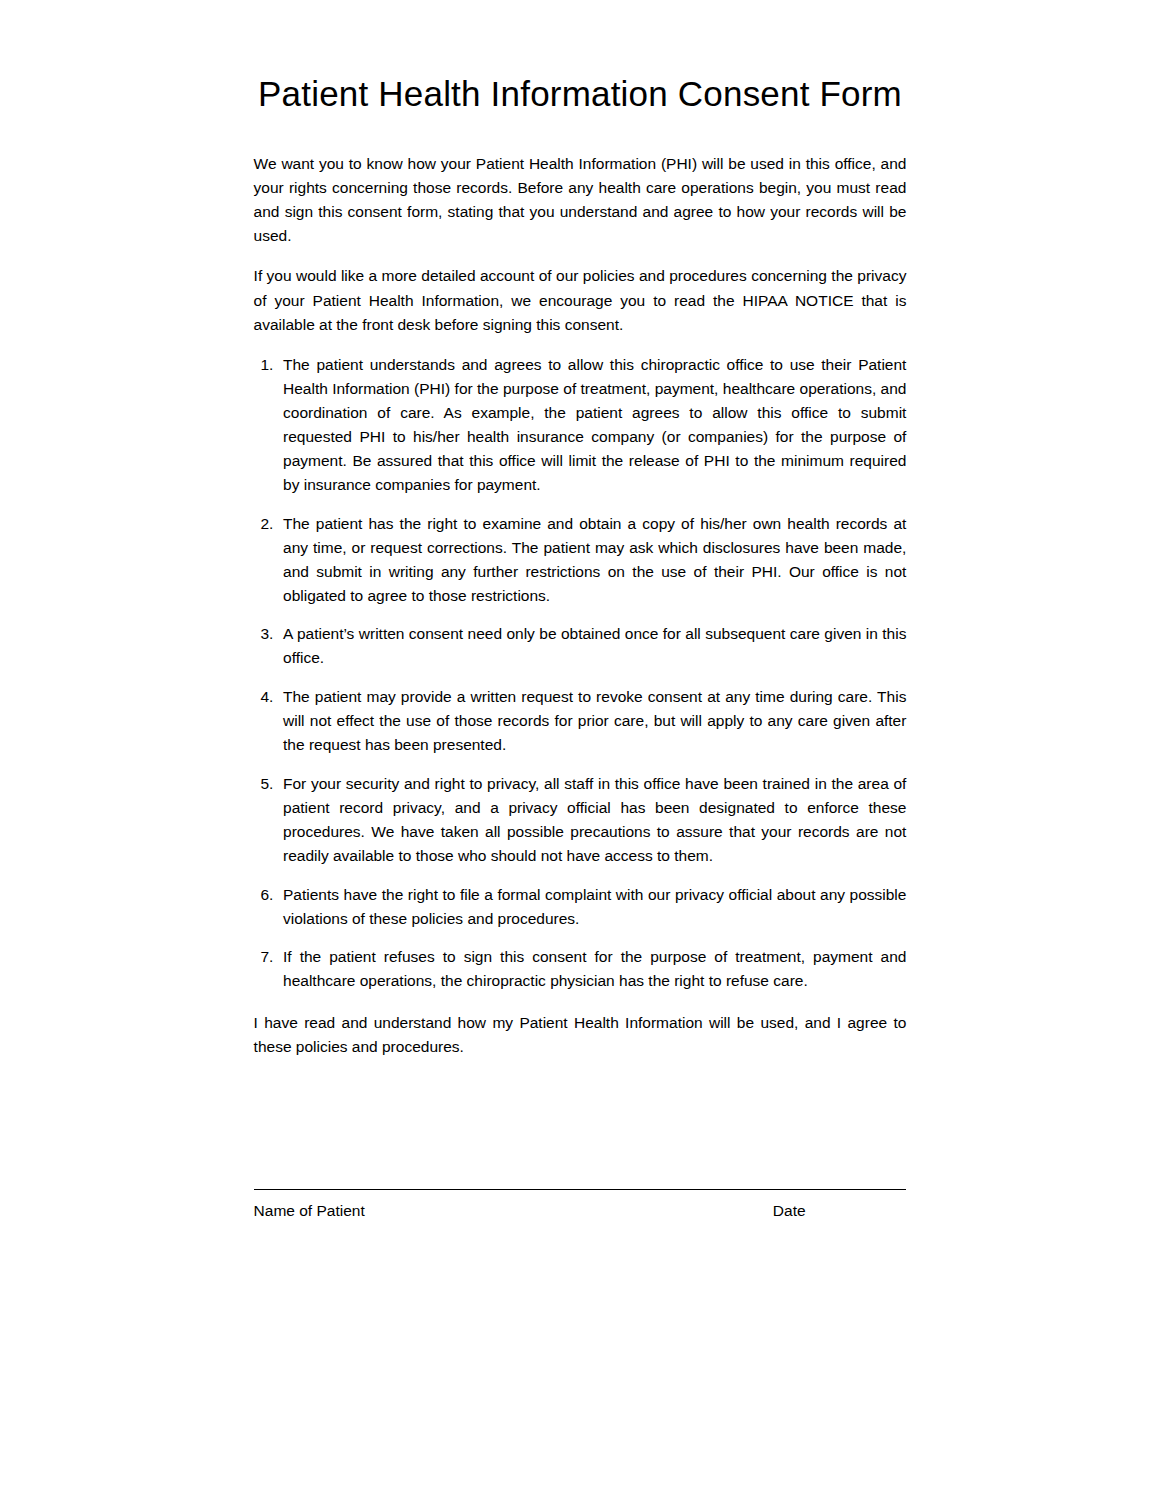Patient Health Information Consent Form
We want you to know how your Patient Health Information (PHI) will be used in this office, and your rights concerning those records. Before any health care operations begin, you must read and sign this consent form, stating that you understand and agree to how your records will be used.
If you would like a more detailed account of our policies and procedures concerning the privacy of your Patient Health Information, we encourage you to read the HIPAA NOTICE that is available at the front desk before signing this consent.
The patient understands and agrees to allow this chiropractic office to use their Patient Health Information (PHI) for the purpose of treatment, payment, healthcare operations, and coordination of care. As example, the patient agrees to allow this office to submit requested PHI to his/her health insurance company (or companies) for the purpose of payment. Be assured that this office will limit the release of PHI to the minimum required by insurance companies for payment.
The patient has the right to examine and obtain a copy of his/her own health records at any time, or request corrections. The patient may ask which disclosures have been made, and submit in writing any further restrictions on the use of their PHI. Our office is not obligated to agree to those restrictions.
A patient’s written consent need only be obtained once for all subsequent care given in this office.
The patient may provide a written request to revoke consent at any time during care. This will not effect the use of those records for prior care, but will apply to any care given after the request has been presented.
For your security and right to privacy, all staff in this office have been trained in the area of patient record privacy, and a privacy official has been designated to enforce these procedures. We have taken all possible precautions to assure that your records are not readily available to those who should not have access to them.
Patients have the right to file a formal complaint with our privacy official about any possible violations of these policies and procedures.
If the patient refuses to sign this consent for the purpose of treatment, payment and healthcare operations, the chiropractic physician has the right to refuse care.
I have read and understand how my Patient Health Information will be used, and I agree to these policies and procedures.
Name of Patient Date